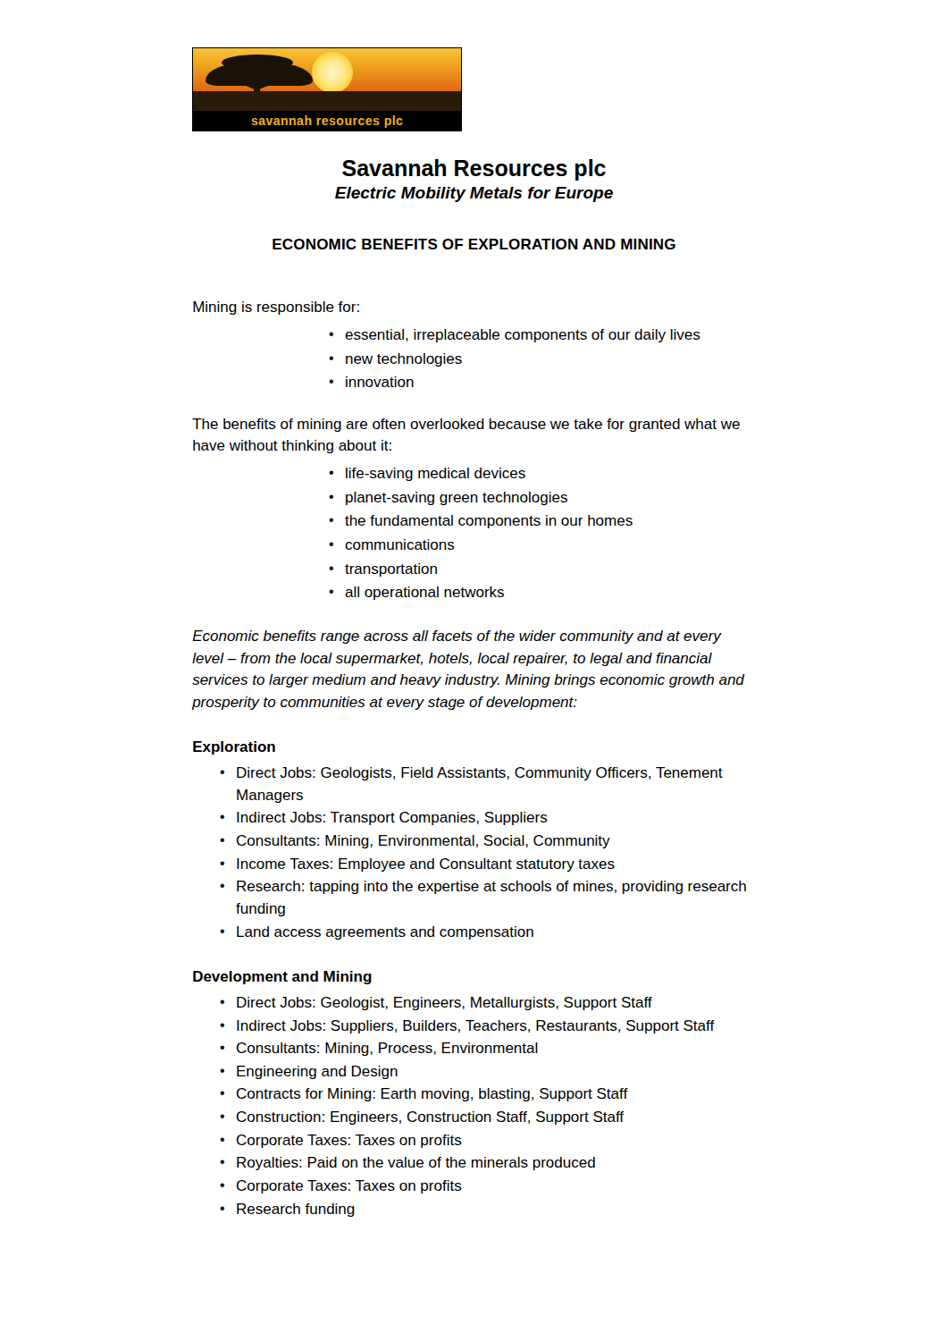savannah resources plc
Savannah Resources plc
Electric Mobility Metals for Europe
ECONOMIC BENEFITS OF EXPLORATION AND MINING
Mining is responsible for:
essential, irreplaceable components of our daily lives
new technologies
innovation
The benefits of mining are often overlooked because we take for granted what we have without thinking about it:
life-saving medical devices
planet-saving green technologies
the fundamental components in our homes
communications
transportation
all operational networks
Economic benefits range across all facets of the wider community and at every level – from the local supermarket, hotels, local repairer, to legal and financial services to larger medium and heavy industry. Mining brings economic growth and prosperity to communities at every stage of development:
Exploration
Direct Jobs: Geologists, Field Assistants, Community Officers, Tenement Managers
Indirect Jobs: Transport Companies, Suppliers
Consultants: Mining, Environmental, Social, Community
Income Taxes: Employee and Consultant statutory taxes
Research: tapping into the expertise at schools of mines, providing research funding
Land access agreements and compensation
Development and Mining
Direct Jobs: Geologist, Engineers, Metallurgists, Support Staff
Indirect Jobs: Suppliers, Builders, Teachers, Restaurants, Support Staff
Consultants: Mining, Process, Environmental
Engineering and Design
Contracts for Mining: Earth moving, blasting, Support Staff
Construction: Engineers, Construction Staff, Support Staff
Corporate Taxes: Taxes on profits
Royalties: Paid on the value of the minerals produced
Corporate Taxes: Taxes on profits
Research funding